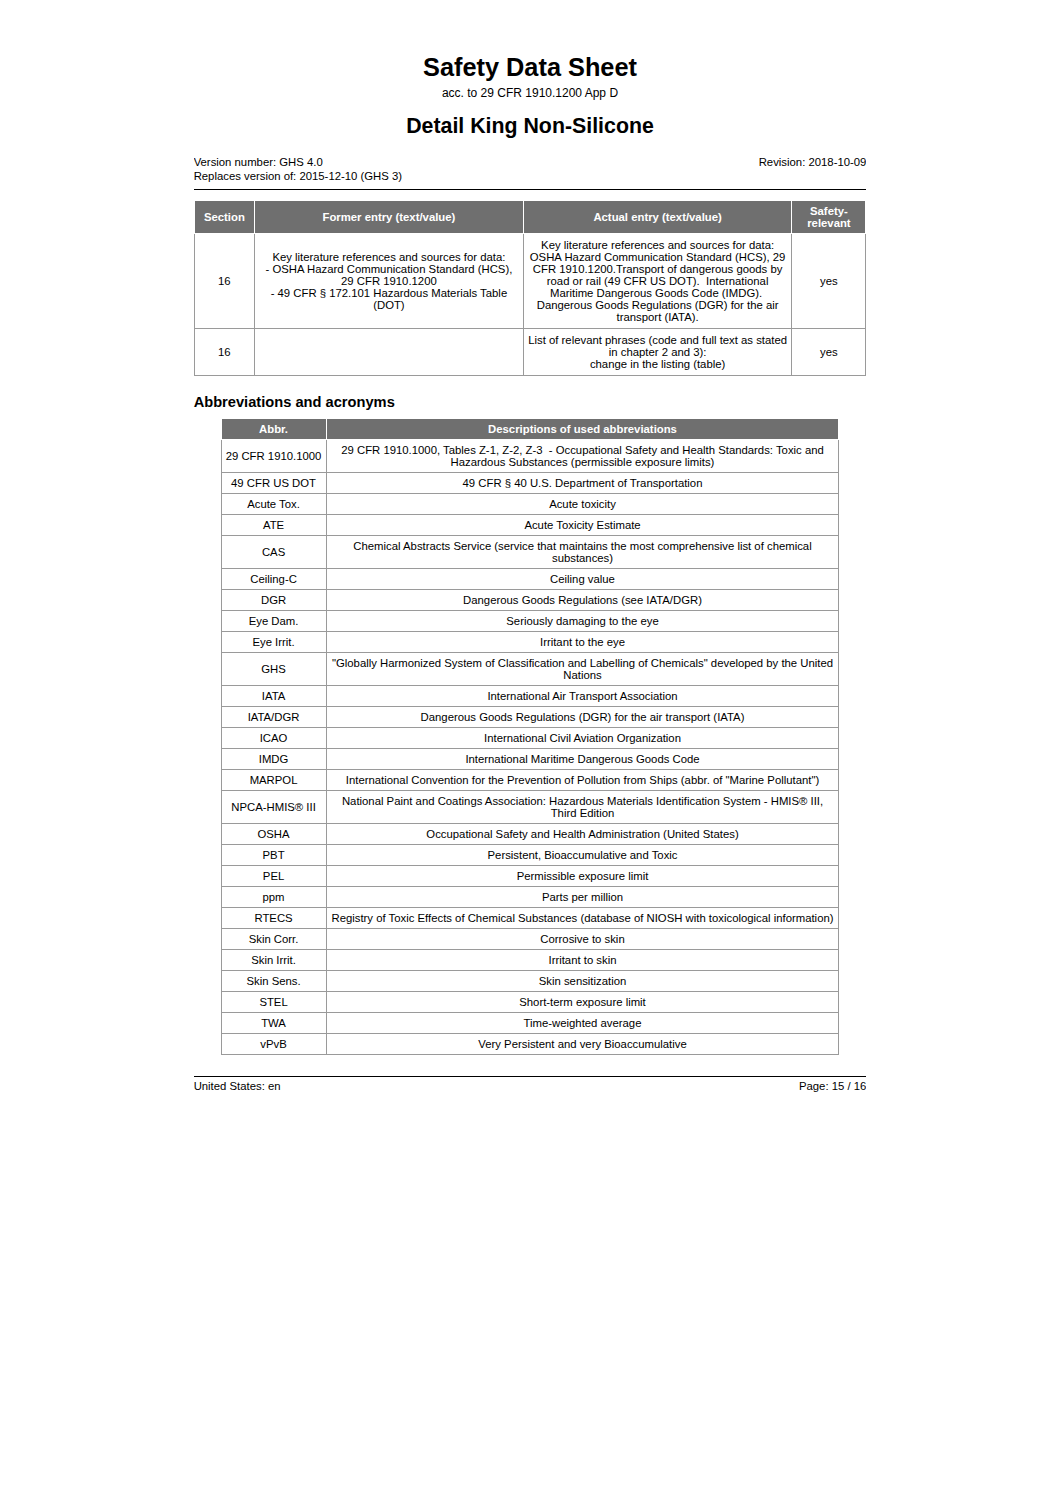Safety Data Sheet
acc. to 29 CFR 1910.1200 App D
Detail King Non-Silicone
Version number: GHS 4.0
Replaces version of: 2015-12-10 (GHS 3)
Revision: 2018-10-09
| Section | Former entry (text/value) | Actual entry (text/value) | Safety-relevant |
| --- | --- | --- | --- |
| 16 | Key literature references and sources for data: - OSHA Hazard Communication Standard (HCS), 29 CFR 1910.1200 - 49 CFR § 172.101 Hazardous Materials Table (DOT) | Key literature references and sources for data: OSHA Hazard Communication Standard (HCS), 29 CFR 1910.1200.Transport of dangerous goods by road or rail (49 CFR US DOT). International Maritime Dangerous Goods Code (IMDG). Dangerous Goods Regulations (DGR) for the air transport (IATA). | yes |
| 16 | | List of relevant phrases (code and full text as stated in chapter 2 and 3): change in the listing (table) | yes |
Abbreviations and acronyms
| Abbr. | Descriptions of used abbreviations |
| --- | --- |
| 29 CFR 1910.1000 | 29 CFR 1910.1000, Tables Z-1, Z-2, Z-3 - Occupational Safety and Health Standards: Toxic and Hazardous Substances (permissible exposure limits) |
| 49 CFR US DOT | 49 CFR § 40 U.S. Department of Transportation |
| Acute Tox. | Acute toxicity |
| ATE | Acute Toxicity Estimate |
| CAS | Chemical Abstracts Service (service that maintains the most comprehensive list of chemical substances) |
| Ceiling-C | Ceiling value |
| DGR | Dangerous Goods Regulations (see IATA/DGR) |
| Eye Dam. | Seriously damaging to the eye |
| Eye Irrit. | Irritant to the eye |
| GHS | "Globally Harmonized System of Classification and Labelling of Chemicals" developed by the United Nations |
| IATA | International Air Transport Association |
| IATA/DGR | Dangerous Goods Regulations (DGR) for the air transport (IATA) |
| ICAO | International Civil Aviation Organization |
| IMDG | International Maritime Dangerous Goods Code |
| MARPOL | International Convention for the Prevention of Pollution from Ships (abbr. of "Marine Pollutant") |
| NPCA-HMIS® III | National Paint and Coatings Association: Hazardous Materials Identification System - HMIS® III, Third Edition |
| OSHA | Occupational Safety and Health Administration (United States) |
| PBT | Persistent, Bioaccumulative and Toxic |
| PEL | Permissible exposure limit |
| ppm | Parts per million |
| RTECS | Registry of Toxic Effects of Chemical Substances (database of NIOSH with toxicological information) |
| Skin Corr. | Corrosive to skin |
| Skin Irrit. | Irritant to skin |
| Skin Sens. | Skin sensitization |
| STEL | Short-term exposure limit |
| TWA | Time-weighted average |
| vPvB | Very Persistent and very Bioaccumulative |
United States: en Page: 15 / 16